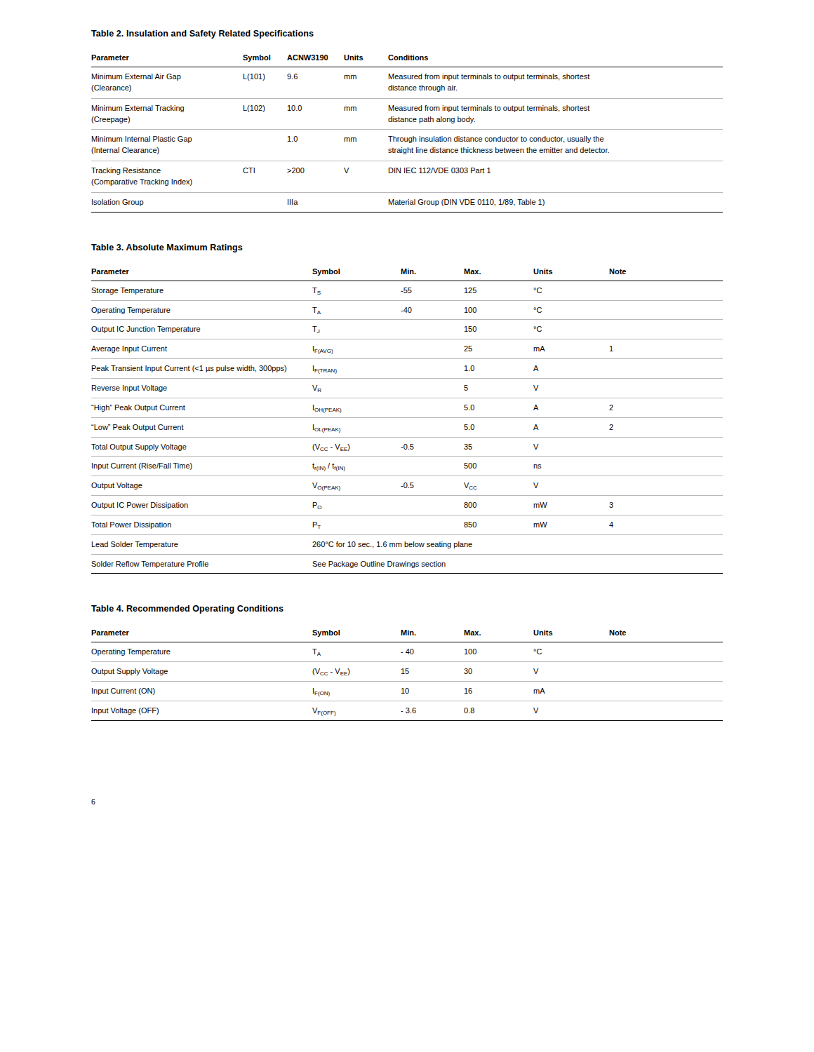Table 2. Insulation and Safety Related Specifications
| Parameter | Symbol | ACNW3190 | Units | Conditions |
| --- | --- | --- | --- | --- |
| Minimum External Air Gap (Clearance) | L(101) | 9.6 | mm | Measured from input terminals to output terminals, shortest distance through air. |
| Minimum External Tracking (Creepage) | L(102) | 10.0 | mm | Measured from input terminals to output terminals, shortest distance path along body. |
| Minimum Internal Plastic Gap (Internal Clearance) | | 1.0 | mm | Through insulation distance conductor to conductor, usually the straight line distance thickness between the emitter and detector. |
| Tracking Resistance (Comparative Tracking Index) | CTI | >200 | V | DIN IEC 112/VDE 0303 Part 1 |
| Isolation Group | | IIIa | | Material Group (DIN VDE 0110, 1/89, Table 1) |
Table 3. Absolute Maximum Ratings
| Parameter | Symbol | Min. | Max. | Units | Note |
| --- | --- | --- | --- | --- | --- |
| Storage Temperature | T S | -55 | 125 | °C | |
| Operating Temperature | T A | -40 | 100 | °C | |
| Output IC Junction Temperature | T J | | 150 | °C | |
| Average Input Current | I F(AVG) | | 25 | mA | 1 |
| Peak Transient Input Current (<1 µs pulse width, 300pps) | I F(TRAN) | | 1.0 | A | |
| Reverse Input Voltage | V R | | 5 | V | |
| “High” Peak Output Current | I OH(PEAK) | | 5.0 | A | 2 |
| “Low” Peak Output Current | I OL(PEAK) | | 5.0 | A | 2 |
| Total Output Supply Voltage | (V CC - V EE ) | -0.5 | 35 | V | |
| Input Current (Rise/Fall Time) | t r(IN) / t f(IN) | | 500 | ns | |
| Output Voltage | V O(PEAK) | -0.5 | V CC | V | |
| Output IC Power Dissipation | P O | | 800 | mW | 3 |
| Total Power Dissipation | P T | | 850 | mW | 4 |
| Lead Solder Temperature | 260°C for 10 sec., 1.6 mm below seating plane |
| Solder Reflow Temperature Profile | See Package Outline Drawings section |
Table 4. Recommended Operating Conditions
| Parameter | Symbol | Min. | Max. | Units | Note |
| --- | --- | --- | --- | --- | --- |
| Operating Temperature | T A | - 40 | 100 | °C | |
| Output Supply Voltage | (V CC - V EE ) | 15 | 30 | V | |
| Input Current (ON) | I F(ON) | 10 | 16 | mA | |
| Input Voltage (OFF) | V F(OFF) | - 3.6 | 0.8 | V | |
6